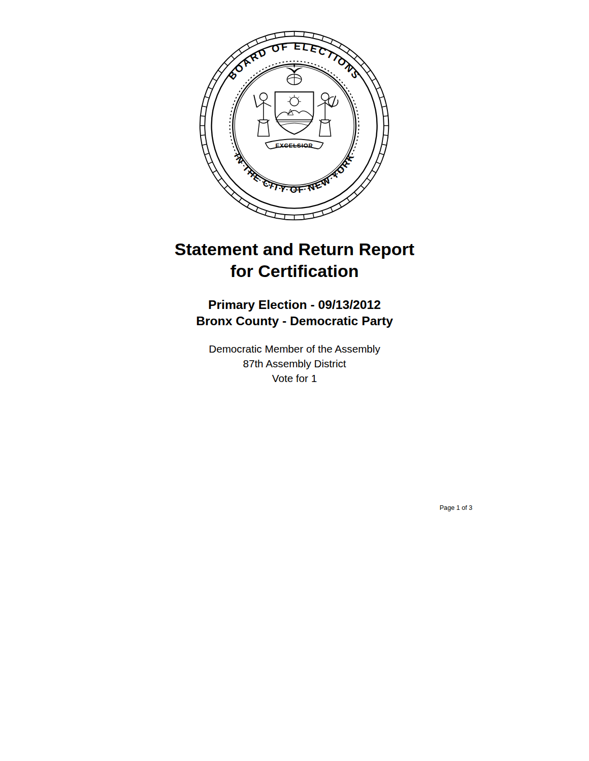BOARD OF ELECTIONS IN THE CITY OF NEW YORK EXCELSIOR
Statement and Return Report
for Certification
Primary Election - 09/13/2012
Bronx County - Democratic Party
Democratic Member of the Assembly
87th Assembly District
Vote for 1
Page 1 of 3